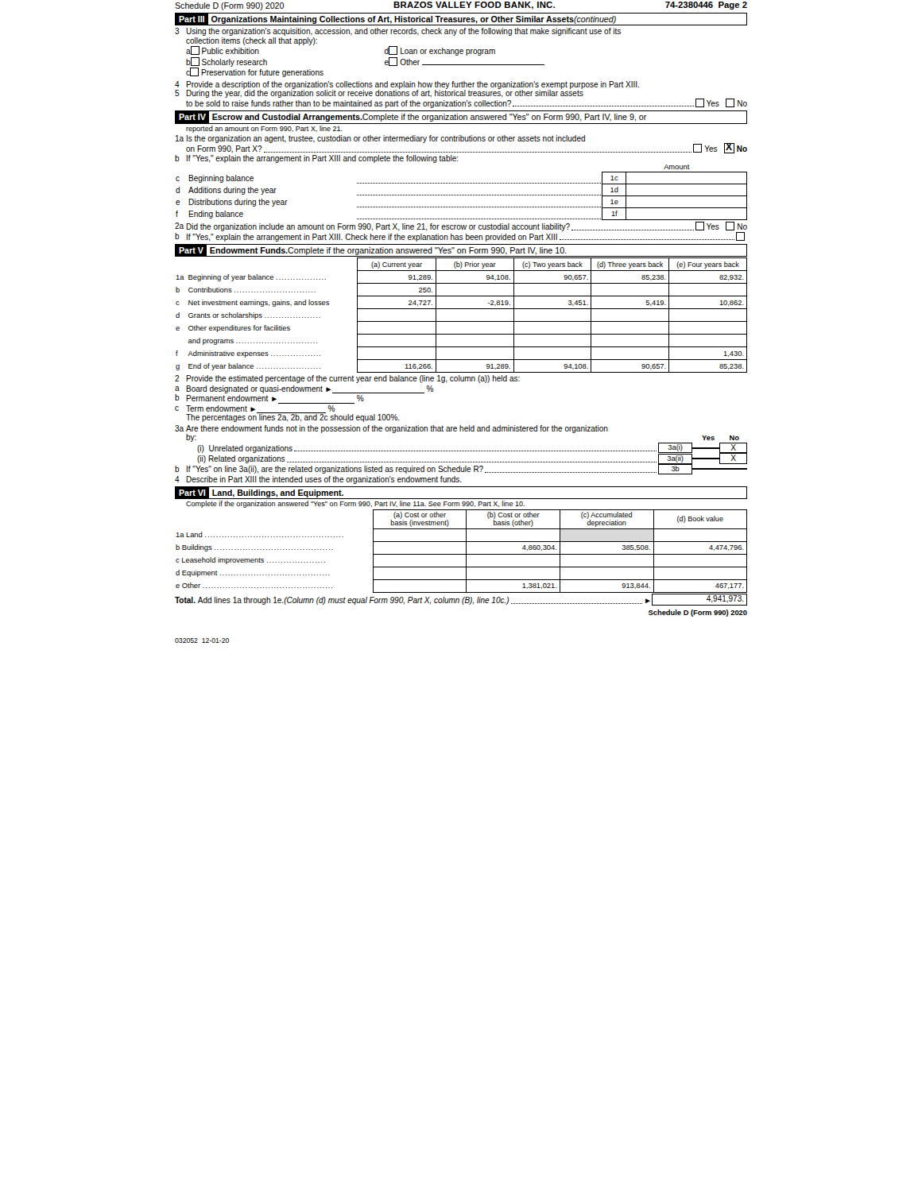Schedule D (Form 990) 2020
BRAZOS VALLEY FOOD BANK, INC.
74-2380446 Page 2
Part III
Organizations Maintaining Collections of Art, Historical Treasures, or Other Similar Assets(continued)
3
Using the organization's acquisition, accession, and other records, check any of the following that make significant use of its
collection items (check all that apply):
a Public exhibition
b Scholarly research
c Preservation for future generations
d Loan or exchange program
e Other
4
Provide a description of the organization's collections and explain how they further the organization's exempt purpose in Part XIII.
5
During the year, did the organization solicit or receive donations of art, historical treasures, or other similar assets
to be sold to raise funds rather than to be maintained as part of the organization's collection? Yes No
Part IV
Escrow and Custodial Arrangements. Complete if the organization answered "Yes" on Form 990, Part IV, line 9, or
reported an amount on Form 990, Part X, line 21.
1a
Is the organization an agent, trustee, custodian or other intermediary for contributions or other assets not included
on Form 990, Part X? Yes No
b
If "Yes," explain the arrangement in Part XIII and complete the following table:
Amount
| c | Beginning balance | | 1c | |
| d | Additions during the year | | 1d | |
| e | Distributions during the year | | 1e | |
| f | Ending balance | | 1f | |
2a
Did the organization include an amount on Form 990, Part X, line 21, for escrow or custodial account liability? Yes No
b
If "Yes," explain the arrangement in Part XIII. Check here if the explanation has been provided on Part XIII
Part V
Endowment Funds. Complete if the organization answered "Yes" on Form 990, Part IV, line 10.
| | | (a) Current year | (b) Prior year | (c) Two years back | (d) Three years back | (e) Four years back |
| 1a | Beginning of year balance .................. | 91,289. | 94,108. | 90,657. | 85,238. | 82,932. |
| b | Contributions ............................. | 250. | | | | |
| c | Net investment earnings, gains, and losses | 24,727. | -2,819. | 3,451. | 5,419. | 10,862. |
| d | Grants or scholarships .................... | | | | | |
| e | Other expenditures for facilities | | | | | |
| | and programs ............................. | | | | | |
| f | Administrative expenses .................. | | | | | 1,430. |
| g | End of year balance ....................... | 116,266. | 91,289. | 94,108. | 90,657. | 85,238. |
2
Provide the estimated percentage of the current year end balance (line 1g, column (a)) held as:
a
Board designated or quasi-endowment ► %
b
Permanent endowment ► %
c
Term endowment ► %
The percentages on lines 2a, 2b, and 2c should equal 100%.
3a
Are there endowment funds not in the possession of the organization that are held and administered for the organization
by:
Yes
No
(i) Unrelated organizations
3a(i)
X
(ii) Related organizations
3a(ii)
X
b If "Yes" on line 3a(ii), are the related organizations listed as required on Schedule R?
3b
4
Describe in Part XIII the intended uses of the organization's endowment funds.
Part VI
Land, Buildings, and Equipment.
Complete if the organization answered "Yes" on Form 990, Part IV, line 11a. See Form 990, Part X, line 10.
| | (a) Cost or other basis (investment) | (b) Cost or other basis (other) | (c) Accumulated depreciation | (d) Book value |
| 1a Land ................................................. | | | | |
| b Buildings .......................................... | | 4,860,304. | 385,508. | 4,474,796. |
| c Leasehold improvements ..................... | | | | |
| d Equipment ....................................... | | | | |
| e Other .............................................. | | 1,381,021. | 913,844. | 467,177. |
Total. Add lines 1a through 1e. (Column (d) must equal Form 990, Part X, column (B), line 10c.) ►
4,941,973.
Schedule D (Form 990) 2020
032052 12-01-20